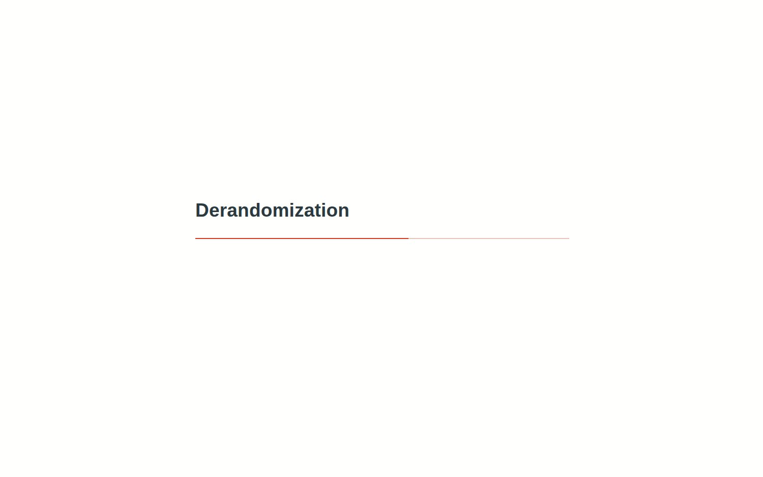Derandomization